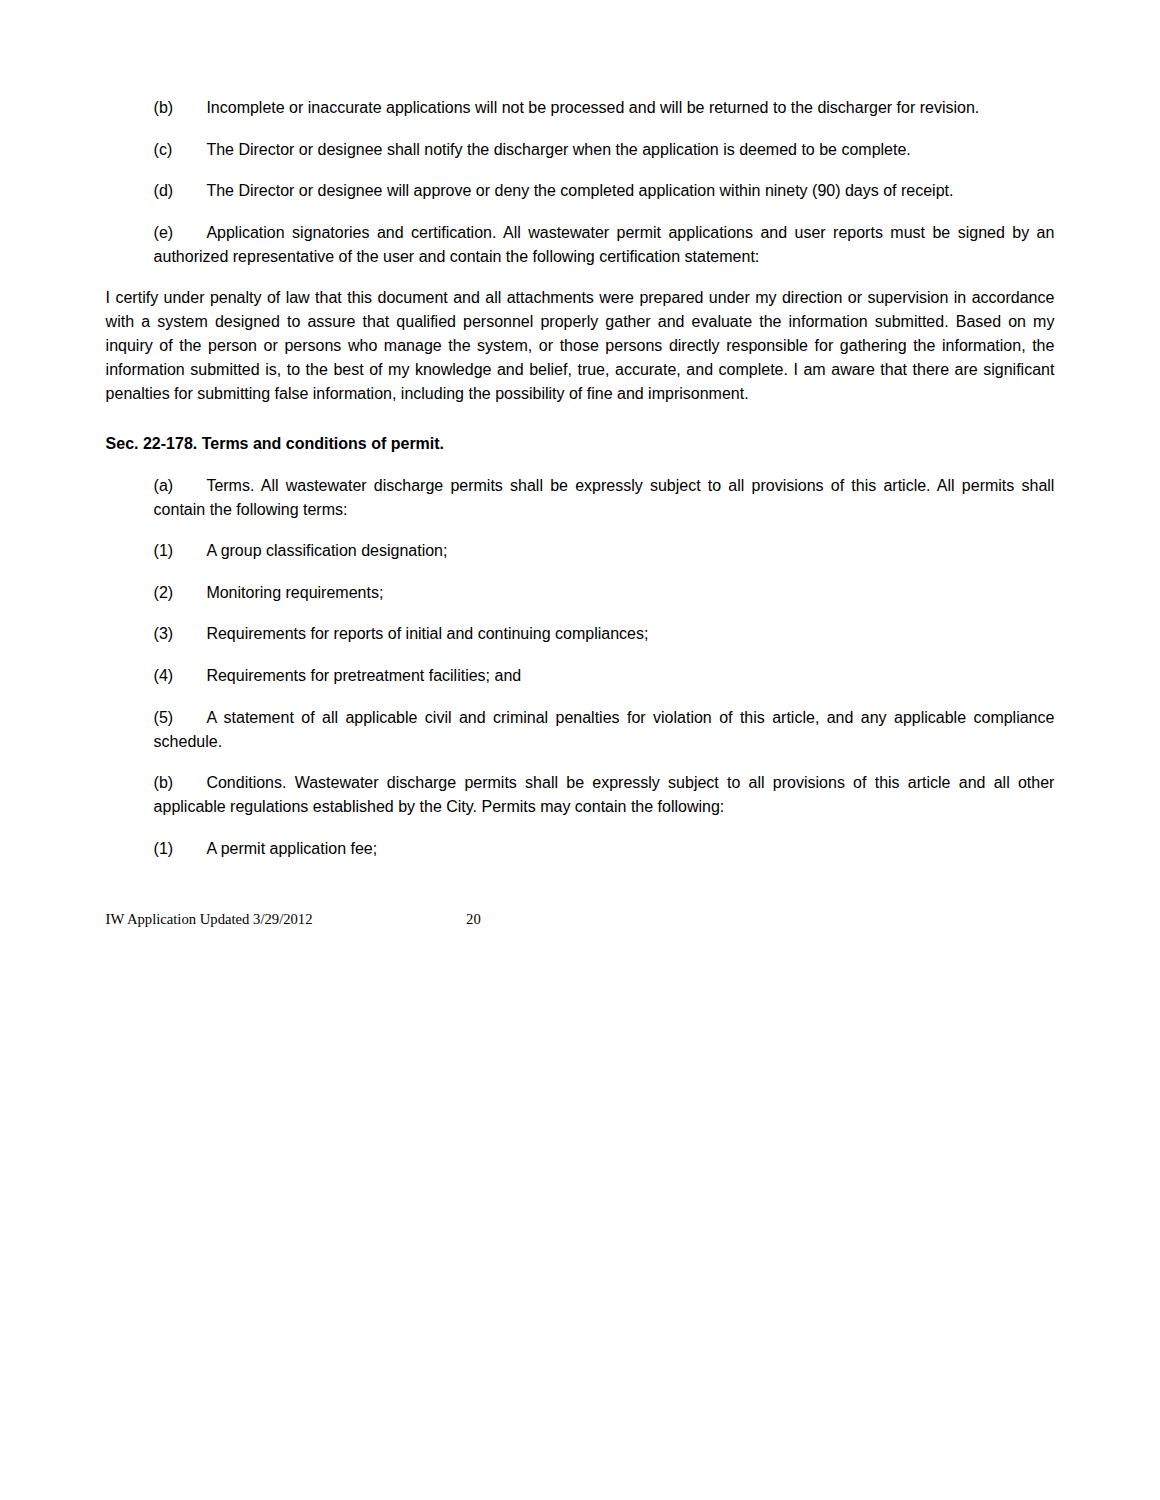(b) Incomplete or inaccurate applications will not be processed and will be returned to the discharger for revision.
(c) The Director or designee shall notify the discharger when the application is deemed to be complete.
(d) The Director or designee will approve or deny the completed application within ninety (90) days of receipt.
(e) Application signatories and certification. All wastewater permit applications and user reports must be signed by an authorized representative of the user and contain the following certification statement:
I certify under penalty of law that this document and all attachments were prepared under my direction or supervision in accordance with a system designed to assure that qualified personnel properly gather and evaluate the information submitted. Based on my inquiry of the person or persons who manage the system, or those persons directly responsible for gathering the information, the information submitted is, to the best of my knowledge and belief, true, accurate, and complete. I am aware that there are significant penalties for submitting false information, including the possibility of fine and imprisonment.
Sec. 22-178. Terms and conditions of permit.
(a) Terms. All wastewater discharge permits shall be expressly subject to all provisions of this article. All permits shall contain the following terms:
(1) A group classification designation;
(2) Monitoring requirements;
(3) Requirements for reports of initial and continuing compliances;
(4) Requirements for pretreatment facilities; and
(5) A statement of all applicable civil and criminal penalties for violation of this article, and any applicable compliance schedule.
(b) Conditions. Wastewater discharge permits shall be expressly subject to all provisions of this article and all other applicable regulations established by the City. Permits may contain the following:
(1) A permit application fee;
IW Application Updated 3/29/201220